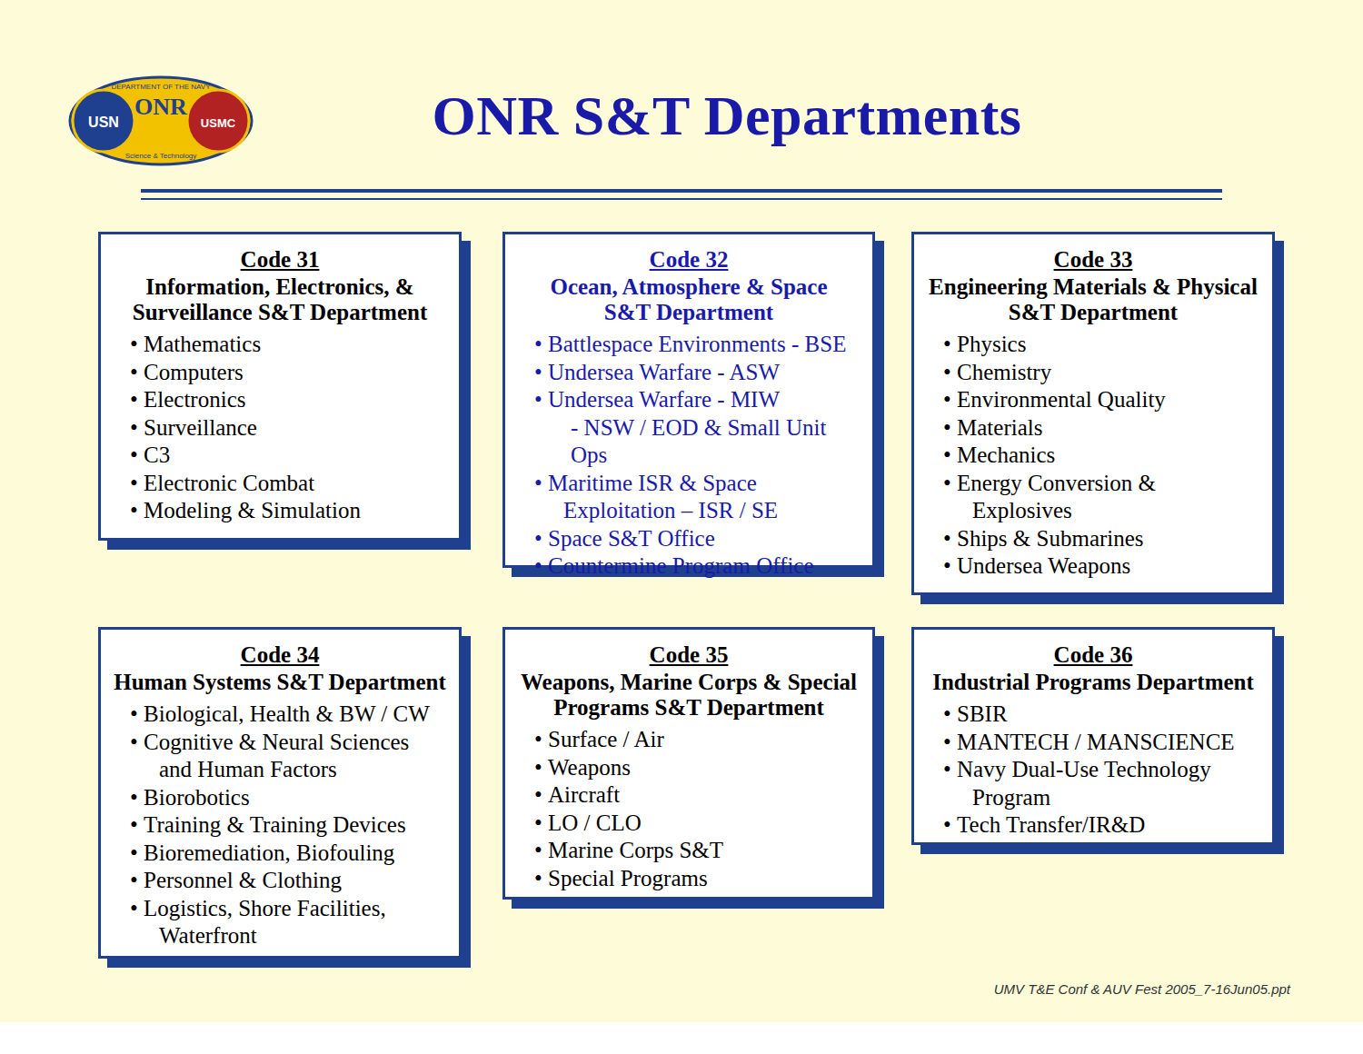USN USMC ONR DEPARTMENT OF THE NAVY Science & Technology
ONR S&T Departments
Code 31
Information, Electronics, &
Surveillance S&T Department
Mathematics
Computers
Electronics
Surveillance
C3
Electronic Combat
Modeling & Simulation
Code 32
Ocean, Atmosphere & Space
S&T Department
Battlespace Environments - BSE
Undersea Warfare - ASW
Undersea Warfare - MIW
- NSW / EOD & Small Unit Ops
Maritime ISR & Space
Exploitation – ISR / SE
Space S&T Office
Countermine Program Office
Code 33
Engineering Materials & Physical
S&T Department
Physics
Chemistry
Environmental Quality
Materials
Mechanics
Energy Conversion &
Explosives
Ships & Submarines
Undersea Weapons
Code 34
Human Systems S&T Department
Biological, Health & BW / CW
Cognitive & Neural Sciences
and Human Factors
Biorobotics
Training & Training Devices
Bioremediation, Biofouling
Personnel & Clothing
Logistics, Shore Facilities,
Waterfront
Code 35
Weapons, Marine Corps & Special
Programs S&T Department
Surface / Air
Weapons
Aircraft
LO / CLO
Marine Corps S&T
Special Programs
Code 36
Industrial Programs Department
SBIR
MANTECH / MANSCIENCE
Navy Dual-Use Technology
Program
Tech Transfer/IR&D
UMV T&E Conf & AUV Fest 2005_7-16Jun05.ppt